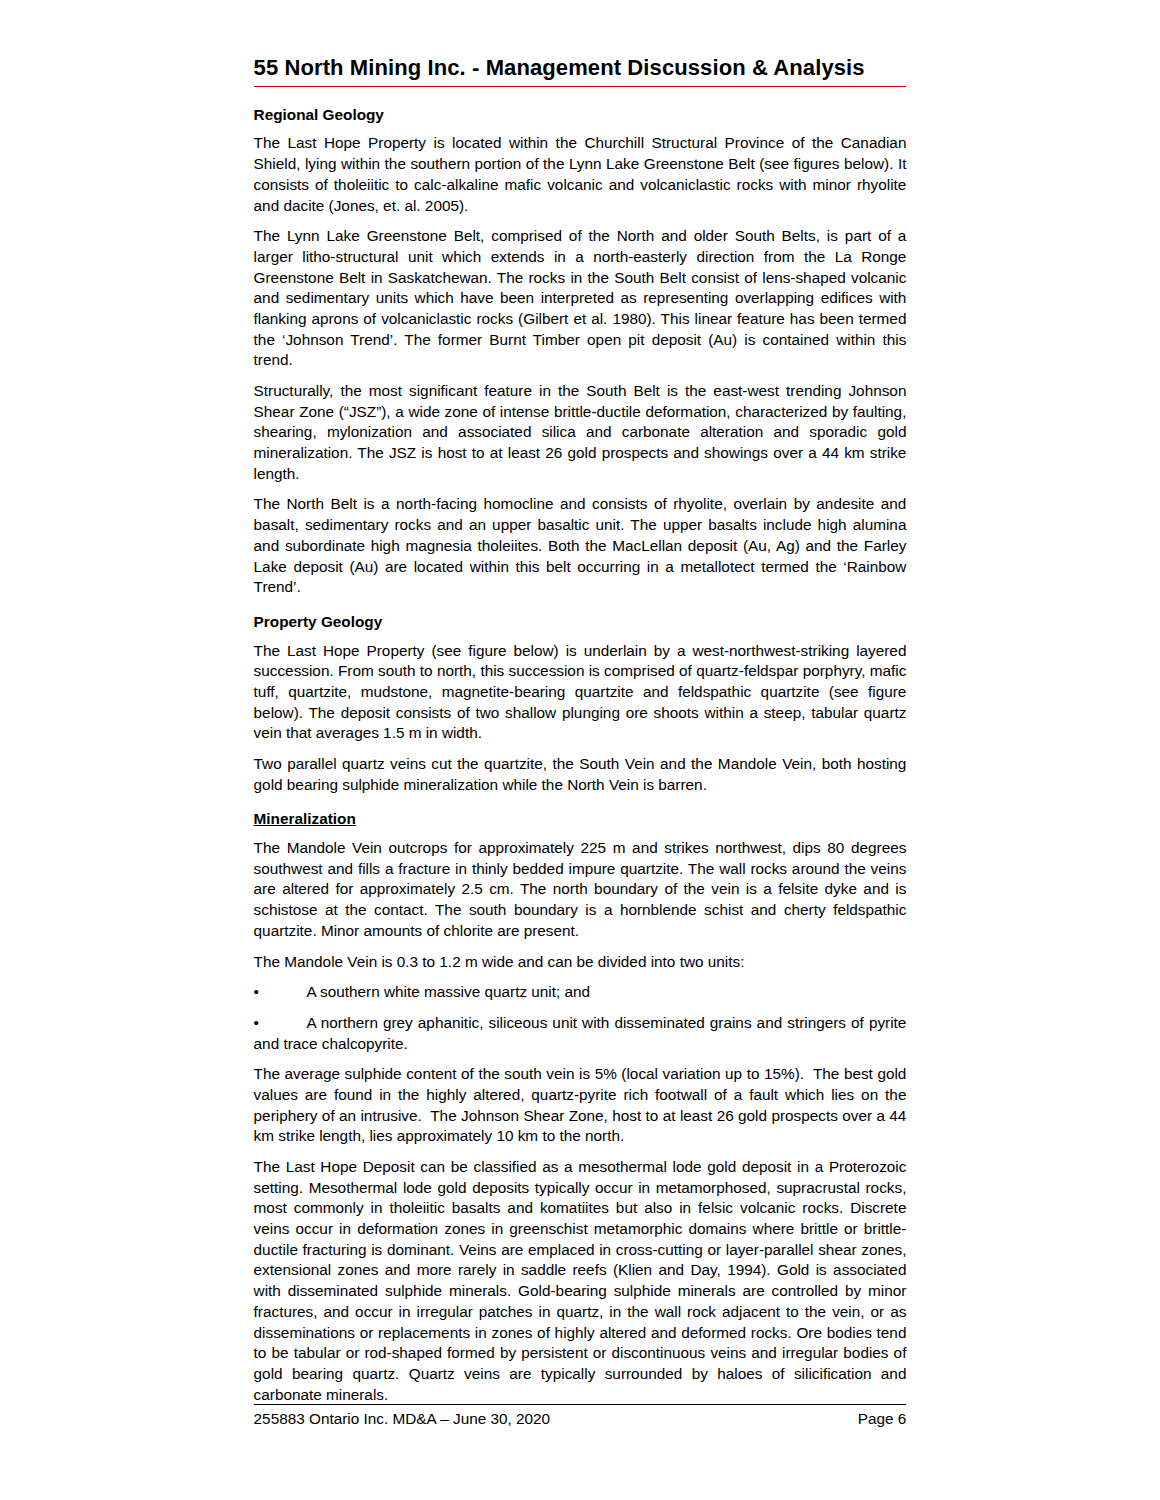55 North Mining Inc. - Management Discussion & Analysis
Regional Geology
The Last Hope Property is located within the Churchill Structural Province of the Canadian Shield, lying within the southern portion of the Lynn Lake Greenstone Belt (see figures below). It consists of tholeiitic to calc-alkaline mafic volcanic and volcaniclastic rocks with minor rhyolite and dacite (Jones, et. al. 2005).
The Lynn Lake Greenstone Belt, comprised of the North and older South Belts, is part of a larger litho-structural unit which extends in a north-easterly direction from the La Ronge Greenstone Belt in Saskatchewan. The rocks in the South Belt consist of lens-shaped volcanic and sedimentary units which have been interpreted as representing overlapping edifices with flanking aprons of volcaniclastic rocks (Gilbert et al. 1980). This linear feature has been termed the ‘Johnson Trend’. The former Burnt Timber open pit deposit (Au) is contained within this trend.
Structurally, the most significant feature in the South Belt is the east-west trending Johnson Shear Zone (“JSZ”), a wide zone of intense brittle-ductile deformation, characterized by faulting, shearing, mylonization and associated silica and carbonate alteration and sporadic gold mineralization. The JSZ is host to at least 26 gold prospects and showings over a 44 km strike length.
The North Belt is a north-facing homocline and consists of rhyolite, overlain by andesite and basalt, sedimentary rocks and an upper basaltic unit. The upper basalts include high alumina and subordinate high magnesia tholeiites. Both the MacLellan deposit (Au, Ag) and the Farley Lake deposit (Au) are located within this belt occurring in a metallotect termed the ‘Rainbow Trend’.
Property Geology
The Last Hope Property (see figure below) is underlain by a west-northwest-striking layered succession. From south to north, this succession is comprised of quartz-feldspar porphyry, mafic tuff, quartzite, mudstone, magnetite-bearing quartzite and feldspathic quartzite (see figure below). The deposit consists of two shallow plunging ore shoots within a steep, tabular quartz vein that averages 1.5 m in width.
Two parallel quartz veins cut the quartzite, the South Vein and the Mandole Vein, both hosting gold bearing sulphide mineralization while the North Vein is barren.
Mineralization
The Mandole Vein outcrops for approximately 225 m and strikes northwest, dips 80 degrees southwest and fills a fracture in thinly bedded impure quartzite. The wall rocks around the veins are altered for approximately 2.5 cm. The north boundary of the vein is a felsite dyke and is schistose at the contact. The south boundary is a hornblende schist and cherty feldspathic quartzite. Minor amounts of chlorite are present.
The Mandole Vein is 0.3 to 1.2 m wide and can be divided into two units:
•A southern white massive quartz unit; and
•A northern grey aphanitic, siliceous unit with disseminated grains and stringers of pyrite and trace chalcopyrite.
The average sulphide content of the south vein is 5% (local variation up to 15%). The best gold values are found in the highly altered, quartz-pyrite rich footwall of a fault which lies on the periphery of an intrusive. The Johnson Shear Zone, host to at least 26 gold prospects over a 44 km strike length, lies approximately 10 km to the north.
The Last Hope Deposit can be classified as a mesothermal lode gold deposit in a Proterozoic setting. Mesothermal lode gold deposits typically occur in metamorphosed, supracrustal rocks, most commonly in tholeiitic basalts and komatiites but also in felsic volcanic rocks. Discrete veins occur in deformation zones in greenschist metamorphic domains where brittle or brittle-ductile fracturing is dominant. Veins are emplaced in cross-cutting or layer-parallel shear zones, extensional zones and more rarely in saddle reefs (Klien and Day, 1994). Gold is associated with disseminated sulphide minerals. Gold-bearing sulphide minerals are controlled by minor fractures, and occur in irregular patches in quartz, in the wall rock adjacent to the vein, or as disseminations or replacements in zones of highly altered and deformed rocks. Ore bodies tend to be tabular or rod-shaped formed by persistent or discontinuous veins and irregular bodies of gold bearing quartz. Quartz veins are typically surrounded by haloes of silicification and carbonate minerals.
255883 Ontario Inc. MD&A – June 30, 2020 Page 6